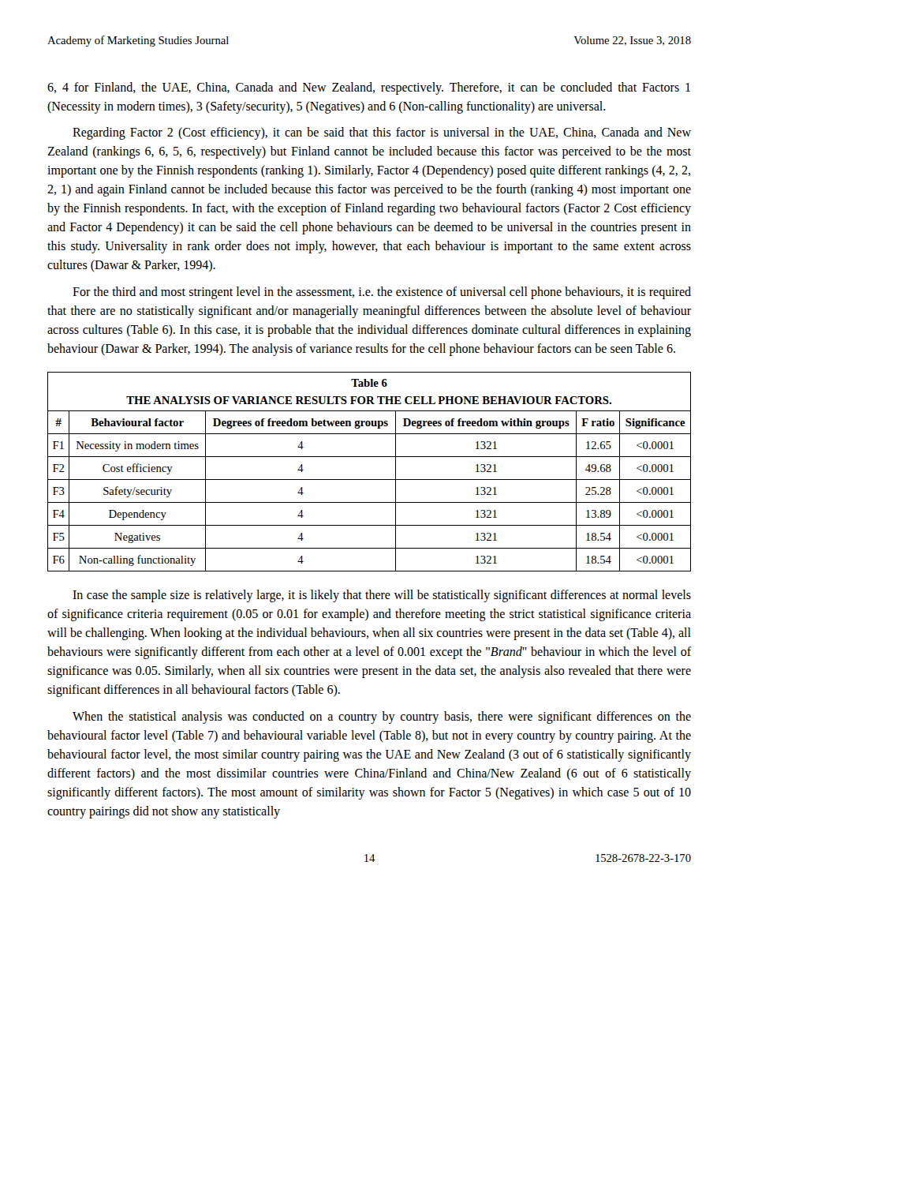Academy of Marketing Studies Journal Volume 22, Issue 3, 2018
6, 4 for Finland, the UAE, China, Canada and New Zealand, respectively. Therefore, it can be concluded that Factors 1 (Necessity in modern times), 3 (Safety/security), 5 (Negatives) and 6 (Non-calling functionality) are universal.
Regarding Factor 2 (Cost efficiency), it can be said that this factor is universal in the UAE, China, Canada and New Zealand (rankings 6, 6, 5, 6, respectively) but Finland cannot be included because this factor was perceived to be the most important one by the Finnish respondents (ranking 1). Similarly, Factor 4 (Dependency) posed quite different rankings (4, 2, 2, 2, 1) and again Finland cannot be included because this factor was perceived to be the fourth (ranking 4) most important one by the Finnish respondents. In fact, with the exception of Finland regarding two behavioural factors (Factor 2 Cost efficiency and Factor 4 Dependency) it can be said the cell phone behaviours can be deemed to be universal in the countries present in this study. Universality in rank order does not imply, however, that each behaviour is important to the same extent across cultures (Dawar & Parker, 1994).
For the third and most stringent level in the assessment, i.e. the existence of universal cell phone behaviours, it is required that there are no statistically significant and/or managerially meaningful differences between the absolute level of behaviour across cultures (Table 6). In this case, it is probable that the individual differences dominate cultural differences in explaining behaviour (Dawar & Parker, 1994). The analysis of variance results for the cell phone behaviour factors can be seen Table 6.
Table 6 THE ANALYSIS OF VARIANCE RESULTS FOR THE CELL PHONE BEHAVIOUR FACTORS.
| # | Behavioural factor | Degrees of freedom between groups | Degrees of freedom within groups | F ratio | Significance |
| --- | --- | --- | --- | --- | --- |
| F1 | Necessity in modern times | 4 | 1321 | 12.65 | <0.0001 |
| F2 | Cost efficiency | 4 | 1321 | 49.68 | <0.0001 |
| F3 | Safety/security | 4 | 1321 | 25.28 | <0.0001 |
| F4 | Dependency | 4 | 1321 | 13.89 | <0.0001 |
| F5 | Negatives | 4 | 1321 | 18.54 | <0.0001 |
| F6 | Non-calling functionality | 4 | 1321 | 18.54 | <0.0001 |
In case the sample size is relatively large, it is likely that there will be statistically significant differences at normal levels of significance criteria requirement (0.05 or 0.01 for example) and therefore meeting the strict statistical significance criteria will be challenging. When looking at the individual behaviours, when all six countries were present in the data set (Table 4), all behaviours were significantly different from each other at a level of 0.001 except the "Brand" behaviour in which the level of significance was 0.05. Similarly, when all six countries were present in the data set, the analysis also revealed that there were significant differences in all behavioural factors (Table 6).
When the statistical analysis was conducted on a country by country basis, there were significant differences on the behavioural factor level (Table 7) and behavioural variable level (Table 8), but not in every country by country pairing. At the behavioural factor level, the most similar country pairing was the UAE and New Zealand (3 out of 6 statistically significantly different factors) and the most dissimilar countries were China/Finland and China/New Zealand (6 out of 6 statistically significantly different factors). The most amount of similarity was shown for Factor 5 (Negatives) in which case 5 out of 10 country pairings did not show any statistically
14 1528-2678-22-3-170